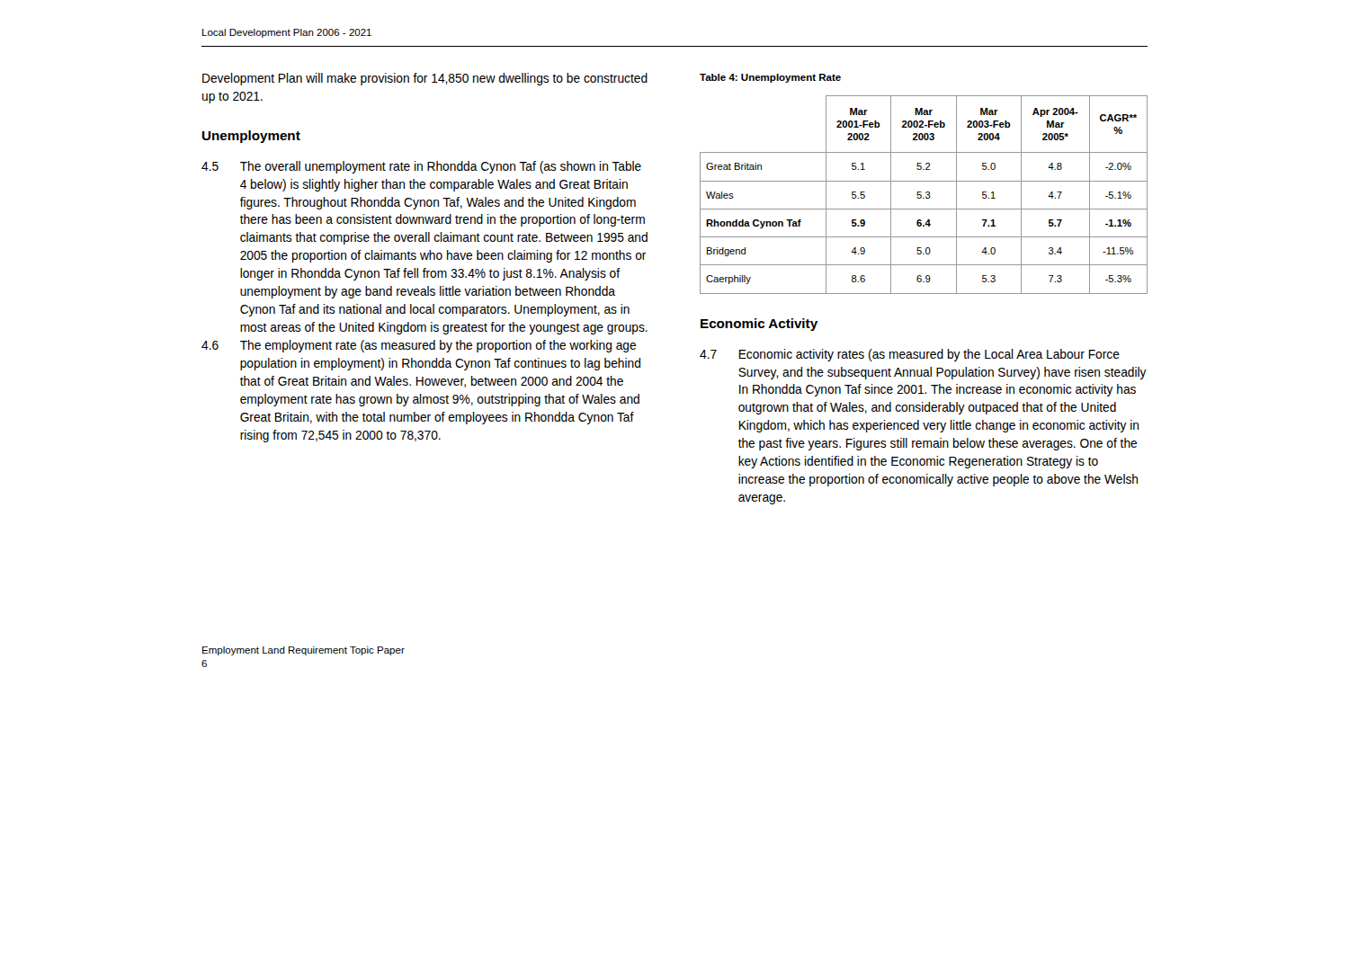Local Development Plan 2006 - 2021
Development Plan will make provision for 14,850 new dwellings to be constructed up to 2021.
Unemployment
4.5
The overall unemployment rate in Rhondda Cynon Taf (as shown in Table 4 below) is slightly higher than the comparable Wales and Great Britain figures. Throughout Rhondda Cynon Taf, Wales and the United Kingdom there has been a consistent downward trend in the proportion of long-term claimants that comprise the overall claimant count rate. Between 1995 and 2005 the proportion of claimants who have been claiming for 12 months or longer in Rhondda Cynon Taf fell from 33.4% to just 8.1%. Analysis of unemployment by age band reveals little variation between Rhondda Cynon Taf and its national and local comparators. Unemployment, as in most areas of the United Kingdom is greatest for the youngest age groups.
4.6
The employment rate (as measured by the proportion of the working age population in employment) in Rhondda Cynon Taf continues to lag behind that of Great Britain and Wales. However, between 2000 and 2004 the employment rate has grown by almost 9%, outstripping that of Wales and Great Britain, with the total number of employees in Rhondda Cynon Taf rising from 72,545 in 2000 to 78,370.
Table 4: Unemployment Rate
| | Mar 2001-Feb 2002 | Mar 2002-Feb 2003 | Mar 2003-Feb 2004 | Apr 2004- Mar 2005* | CAGR** % |
| --- | --- | --- | --- | --- | --- |
| Great Britain | 5.1 | 5.2 | 5.0 | 4.8 | -2.0% |
| Wales | 5.5 | 5.3 | 5.1 | 4.7 | -5.1% |
| Rhondda Cynon Taf | 5.9 | 6.4 | 7.1 | 5.7 | -1.1% |
| Bridgend | 4.9 | 5.0 | 4.0 | 3.4 | -11.5% |
| Caerphilly | 8.6 | 6.9 | 5.3 | 7.3 | -5.3% |
Economic Activity
4.7
Economic activity rates (as measured by the Local Area Labour Force Survey, and the subsequent Annual Population Survey) have risen steadily In Rhondda Cynon Taf since 2001. The increase in economic activity has outgrown that of Wales, and considerably outpaced that of the United Kingdom, which has experienced very little change in economic activity in the past five years. Figures still remain below these averages. One of the key Actions identified in the Economic Regeneration Strategy is to increase the proportion of economically active people to above the Welsh average.
Employment Land Requirement Topic Paper
6